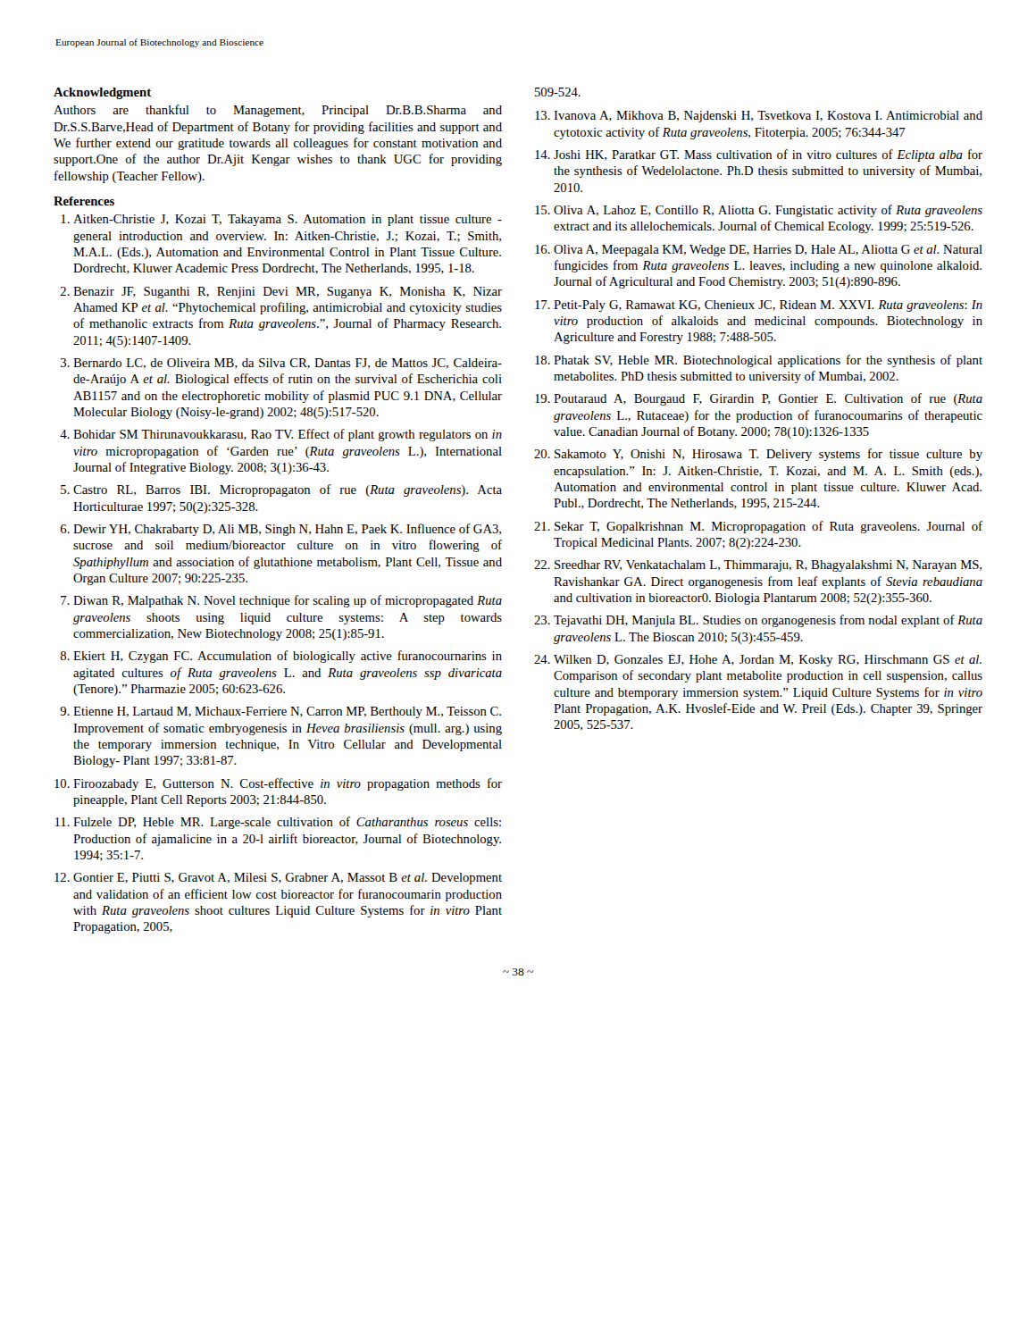European Journal of Biotechnology and Bioscience
Acknowledgment
Authors are thankful to Management, Principal Dr.B.B.Sharma and Dr.S.S.Barve,Head of Department of Botany for providing facilities and support and We further extend our gratitude towards all colleagues for constant motivation and support.One of the author Dr.Ajit Kengar wishes to thank UGC for providing fellowship (Teacher Fellow).
References
Aitken-Christie J, Kozai T, Takayama S. Automation in plant tissue culture - general introduction and overview. In: Aitken-Christie, J.; Kozai, T.; Smith, M.A.L. (Eds.), Automation and Environmental Control in Plant Tissue Culture. Dordrecht, Kluwer Academic Press Dordrecht, The Netherlands, 1995, 1-18.
Benazir JF, Suganthi R, Renjini Devi MR, Suganya K, Monisha K, Nizar Ahamed KP et al. “Phytochemical profiling, antimicrobial and cytoxicity studies of methanolic extracts from Ruta graveolens.”, Journal of Pharmacy Research. 2011; 4(5):1407-1409.
Bernardo LC, de Oliveira MB, da Silva CR, Dantas FJ, de Mattos JC, Caldeira-de-Araújo A et al. Biological effects of rutin on the survival of Escherichia coli AB1157 and on the electrophoretic mobility of plasmid PUC 9.1 DNA, Cellular Molecular Biology (Noisy-le-grand) 2002; 48(5):517-520.
Bohidar SM Thirunavoukkarasu, Rao TV. Effect of plant growth regulators on in vitro micropropagation of ‘Garden rue’ (Ruta graveolens L.), International Journal of Integrative Biology. 2008; 3(1):36-43.
Castro RL, Barros IBI. Micropropagaton of rue (Ruta graveolens). Acta Horticulturae 1997; 50(2):325-328.
Dewir YH, Chakrabarty D, Ali MB, Singh N, Hahn E, Paek K. Influence of GA3, sucrose and soil medium/bioreactor culture on in vitro flowering of Spathiphyllum and association of glutathione metabolism, Plant Cell, Tissue and Organ Culture 2007; 90:225-235.
Diwan R, Malpathak N. Novel technique for scaling up of micropropagated Ruta graveolens shoots using liquid culture systems: A step towards commercialization, New Biotechnology 2008; 25(1):85-91.
Ekiert H, Czygan FC. Accumulation of biologically active furanocournarins in agitated cultures of Ruta graveolens L. and Ruta graveolens ssp divaricata (Tenore).” Pharmazie 2005; 60:623-626.
Etienne H, Lartaud M, Michaux-Ferriere N, Carron MP, Berthouly M., Teisson C. Improvement of somatic embryogenesis in Hevea brasiliensis (mull. arg.) using the temporary immersion technique, In Vitro Cellular and Developmental Biology- Plant 1997; 33:81-87.
Firoozabady E, Gutterson N. Cost-effective in vitro propagation methods for pineapple, Plant Cell Reports 2003; 21:844-850.
Fulzele DP, Heble MR. Large-scale cultivation of Catharanthus roseus cells: Production of ajamalicine in a 20-l airlift bioreactor, Journal of Biotechnology. 1994; 35:1-7.
Gontier E, Piutti S, Gravot A, Milesi S, Grabner A, Massot B et al. Development and validation of an efficient low cost bioreactor for furanocoumarin production with Ruta graveolens shoot cultures Liquid Culture Systems for in vitro Plant Propagation, 2005,
509-524.
Ivanova A, Mikhova B, Najdenski H, Tsvetkova I, Kostova I. Antimicrobial and cytotoxic activity of Ruta graveolens, Fitoterpia. 2005; 76:344-347
Joshi HK, Paratkar GT. Mass cultivation of in vitro cultures of Eclipta alba for the synthesis of Wedelolactone. Ph.D thesis submitted to university of Mumbai, 2010.
Oliva A, Lahoz E, Contillo R, Aliotta G. Fungistatic activity of Ruta graveolens extract and its allelochemicals. Journal of Chemical Ecology. 1999; 25:519-526.
Oliva A, Meepagala KM, Wedge DE, Harries D, Hale AL, Aliotta G et al. Natural fungicides from Ruta graveolens L. leaves, including a new quinolone alkaloid. Journal of Agricultural and Food Chemistry. 2003; 51(4):890-896.
Petit-Paly G, Ramawat KG, Chenieux JC, Ridean M. XXVI. Ruta graveolens: In vitro production of alkaloids and medicinal compounds. Biotechnology in Agriculture and Forestry 1988; 7:488-505.
Phatak SV, Heble MR. Biotechnological applications for the synthesis of plant metabolites. PhD thesis submitted to university of Mumbai, 2002.
Poutaraud A, Bourgaud F, Girardin P, Gontier E. Cultivation of rue (Ruta graveolens L., Rutaceae) for the production of furanocoumarins of therapeutic value. Canadian Journal of Botany. 2000; 78(10):1326-1335
Sakamoto Y, Onishi N, Hirosawa T. Delivery systems for tissue culture by encapsulation.” In: J. Aitken-Christie, T. Kozai, and M. A. L. Smith (eds.), Automation and environmental control in plant tissue culture. Kluwer Acad. Publ., Dordrecht, The Netherlands, 1995, 215-244.
Sekar T, Gopalkrishnan M. Micropropagation of Ruta graveolens. Journal of Tropical Medicinal Plants. 2007; 8(2):224-230.
Sreedhar RV, Venkatachalam L, Thimmaraju, R, Bhagyalakshmi N, Narayan MS, Ravishankar GA. Direct organogenesis from leaf explants of Stevia rebaudiana and cultivation in bioreactor0. Biologia Plantarum 2008; 52(2):355-360.
Tejavathi DH, Manjula BL. Studies on organogenesis from nodal explant of Ruta graveolens L. The Bioscan 2010; 5(3):455-459.
Wilken D, Gonzales EJ, Hohe A, Jordan M, Kosky RG, Hirschmann GS et al. Comparison of secondary plant metabolite production in cell suspension, callus culture and btemporary immersion system.” Liquid Culture Systems for in vitro Plant Propagation, A.K. Hvoslef-Eide and W. Preil (Eds.). Chapter 39, Springer 2005, 525-537.
~ 38 ~